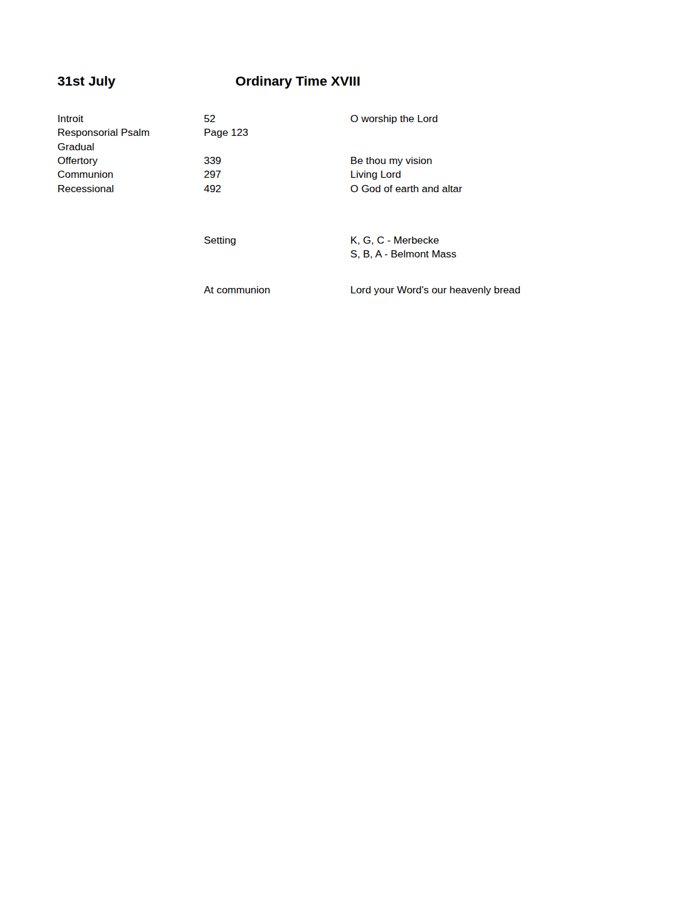31st July Ordinary Time XVIII
| Introit | 52 | O worship the Lord |
| Responsorial Psalm | Page 123 | |
| Gradual | | |
| Offertory | 339 | Be thou my vision |
| Communion | 297 | Living Lord |
| Recessional | 492 | O God of earth and altar |
| | Setting | K, G, C - Merbecke |
| | | S, B, A - Belmont Mass |
| | At communion | Lord your Word's our heavenly bread |